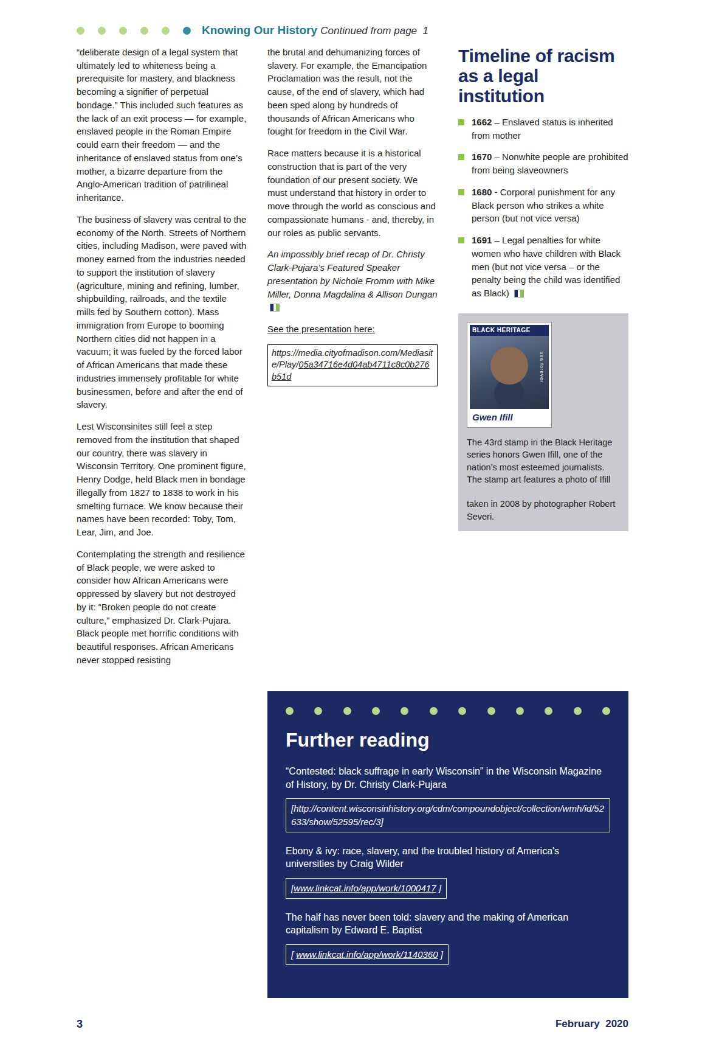Knowing Our History Continued from page 1
“deliberate design of a legal system that ultimately led to whiteness being a prerequisite for mastery, and blackness becoming a signifier of perpetual bondage.” This included such features as the lack of an exit process — for example, enslaved people in the Roman Empire could earn their freedom — and the inheritance of enslaved status from one’s mother, a bizarre departure from the Anglo-American tradition of patrilineal inheritance.
The business of slavery was central to the economy of the North. Streets of Northern cities, including Madison, were paved with money earned from the industries needed to support the institution of slavery (agriculture, mining and refining, lumber, shipbuilding, railroads, and the textile mills fed by Southern cotton). Mass immigration from Europe to booming Northern cities did not happen in a vacuum; it was fueled by the forced labor of African Americans that made these industries immensely profitable for white businessmen, before and after the end of slavery.
Lest Wisconsinites still feel a step removed from the institution that shaped our country, there was slavery in Wisconsin Territory. One prominent figure, Henry Dodge, held Black men in bondage illegally from 1827 to 1838 to work in his smelting furnace. We know because their names have been recorded: Toby, Tom, Lear, Jim, and Joe.
Contemplating the strength and resilience of Black people, we were asked to consider how African Americans were oppressed by slavery but not destroyed by it: “Broken people do not create culture,” emphasized Dr. Clark-Pujara. Black people met horrific conditions with beautiful responses. African Americans never stopped resisting
the brutal and dehumanizing forces of slavery. For example, the Emancipation Proclamation was the result, not the cause, of the end of slavery, which had been sped along by hundreds of thousands of African Americans who fought for freedom in the Civil War.
Race matters because it is a historical construction that is part of the very foundation of our present society. We must understand that history in order to move through the world as conscious and compassionate humans - and, thereby, in our roles as public servants.
An impossibly brief recap of Dr. Christy Clark-Pujara’s Featured Speaker presentation by Nichole Fromm with Mike Miller, Donna Magdalina & Allison Dungan
See the presentation here:
https://media.cityofmadison.com/Mediasite/Play/05a34716e4d04ab4711c8c0b276b51d
Timeline of racism
as a legal institution
1662 – Enslaved status is inherited from mother
1670 – Nonwhite people are prohibited from being slaveowners
1680 - Corporal punishment for any Black person who strikes a white person (but not vice versa)
1691 – Legal penalties for white women who have children with Black men (but not vice versa – or the penalty being the child was identified as Black)
BLACK HERITAGE
usa forever
Gwen Ifill
The 43rd stamp in the Black Heritage series honors Gwen Ifill, one of the nation’s most esteemed journalists. The stamp art features a photo of Ifill
taken in 2008 by photographer Robert Severi.
Further reading
“Contested: black suffrage in early Wisconsin” in the Wisconsin Magazine of History, by Dr. Christy Clark-Pujara
[http://content.wisconsinhistory.org/cdm/compoundobject/collection/wmh/id/52633/show/52595/rec/3]
Ebony & ivy: race, slavery, and the troubled history of America's universities by Craig Wilder
[www.linkcat.info/app/work/1000417 ]
The half has never been told: slavery and the making of American capitalism by Edward E. Baptist
[ www.linkcat.info/app/work/1140360 ]
3
February 2020